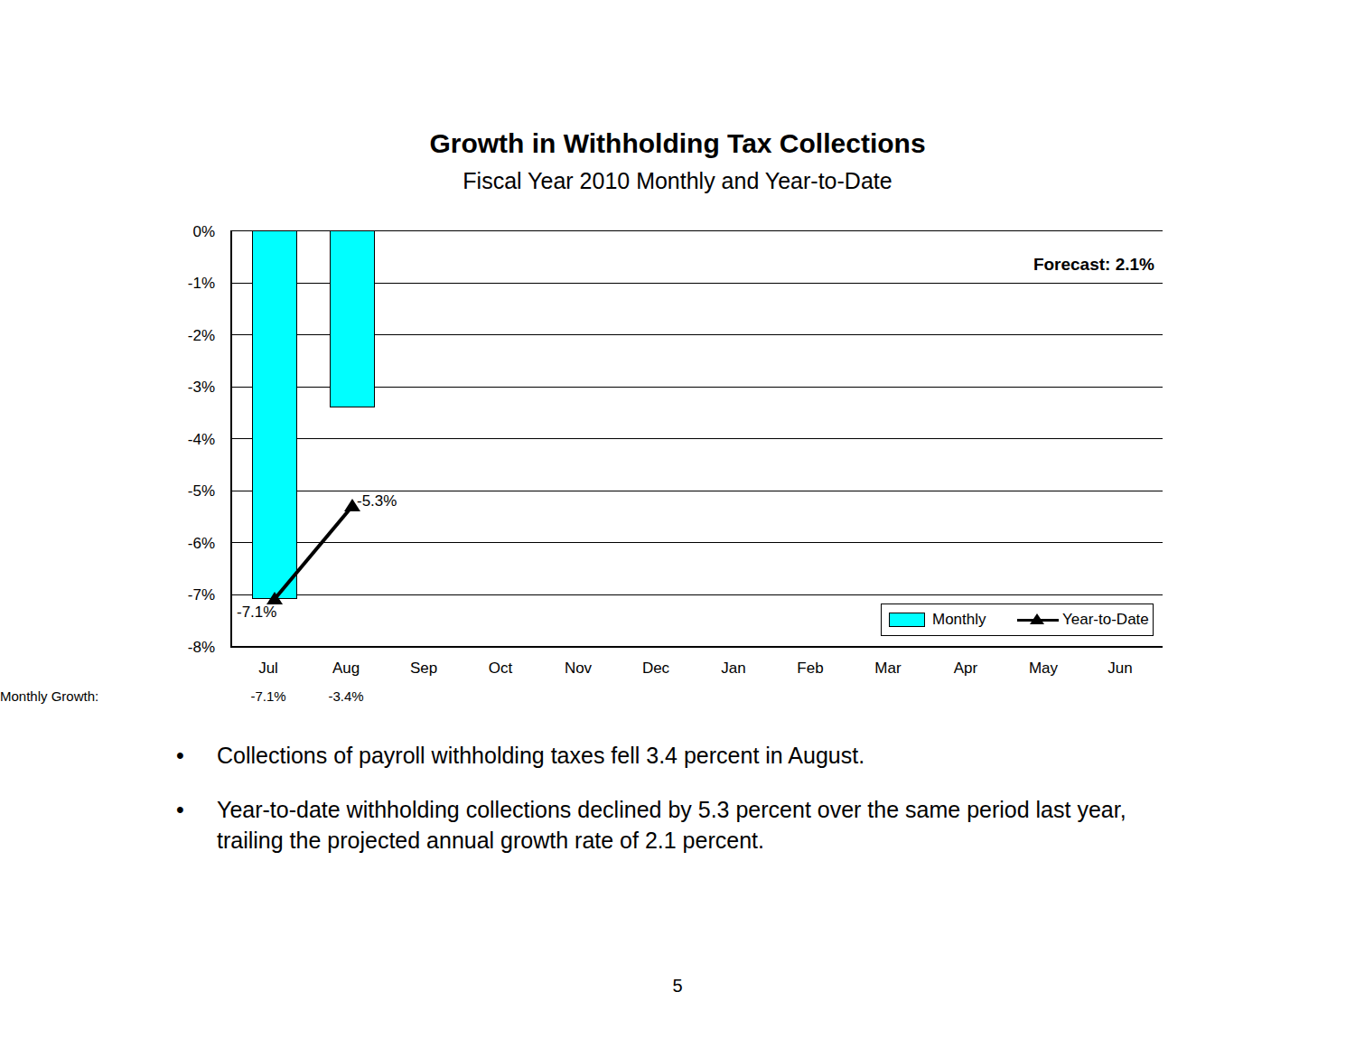Growth in Withholding Tax Collections
Fiscal Year 2010 Monthly and Year-to-Date
0%
-1%
-2%
-3%
-4%
-5%
-6%
-7%
-8%
Forecast: 2.1%
-7.1%
-5.3%
Monthly
Year-to-Date
Jul
Aug
Sep
Oct
Nov
Dec
Jan
Feb
Mar
Apr
May
Jun
Monthly Growth:
-7.1%
-3.4%
Collections of payroll withholding taxes fell 3.4 percent in August.
Year-to-date withholding collections declined by 5.3 percent over the same period last year, trailing the projected annual growth rate of 2.1 percent.
5